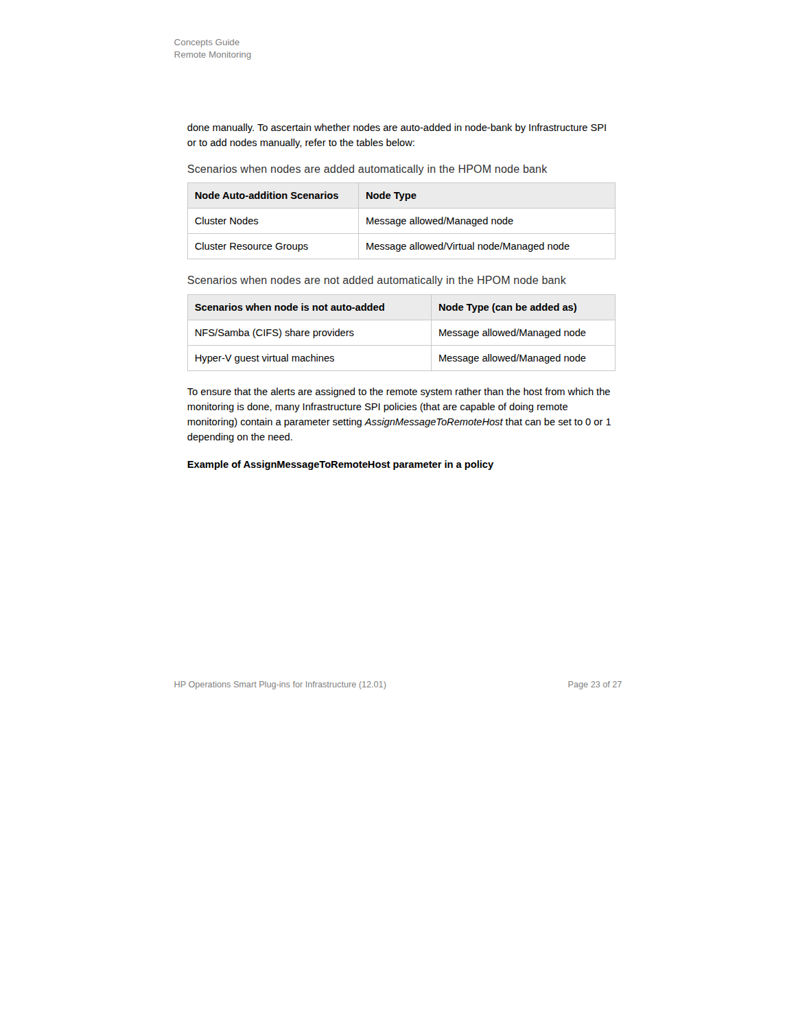Concepts Guide
Remote Monitoring
done manually. To ascertain whether nodes are auto-added in node-bank by Infrastructure SPI or to add nodes manually, refer to the tables below:
Scenarios when nodes are added automatically in the HPOM node bank
| Node Auto-addition Scenarios | Node Type |
| --- | --- |
| Cluster Nodes | Message allowed/Managed node |
| Cluster Resource Groups | Message allowed/Virtual node/Managed node |
Scenarios when nodes are not added automatically in the HPOM node bank
| Scenarios when node is not auto-added | Node Type (can be added as) |
| --- | --- |
| NFS/Samba (CIFS) share providers | Message allowed/Managed node |
| Hyper-V guest virtual machines | Message allowed/Managed node |
To ensure that the alerts are assigned to the remote system rather than the host from which the monitoring is done, many Infrastructure SPI policies (that are capable of doing remote monitoring) contain a parameter setting AssignMessageToRemoteHost that can be set to 0 or 1 depending on the need.
Example of AssignMessageToRemoteHost parameter in a policy
HP Operations Smart Plug-ins for Infrastructure (12.01)
Page 23 of 27